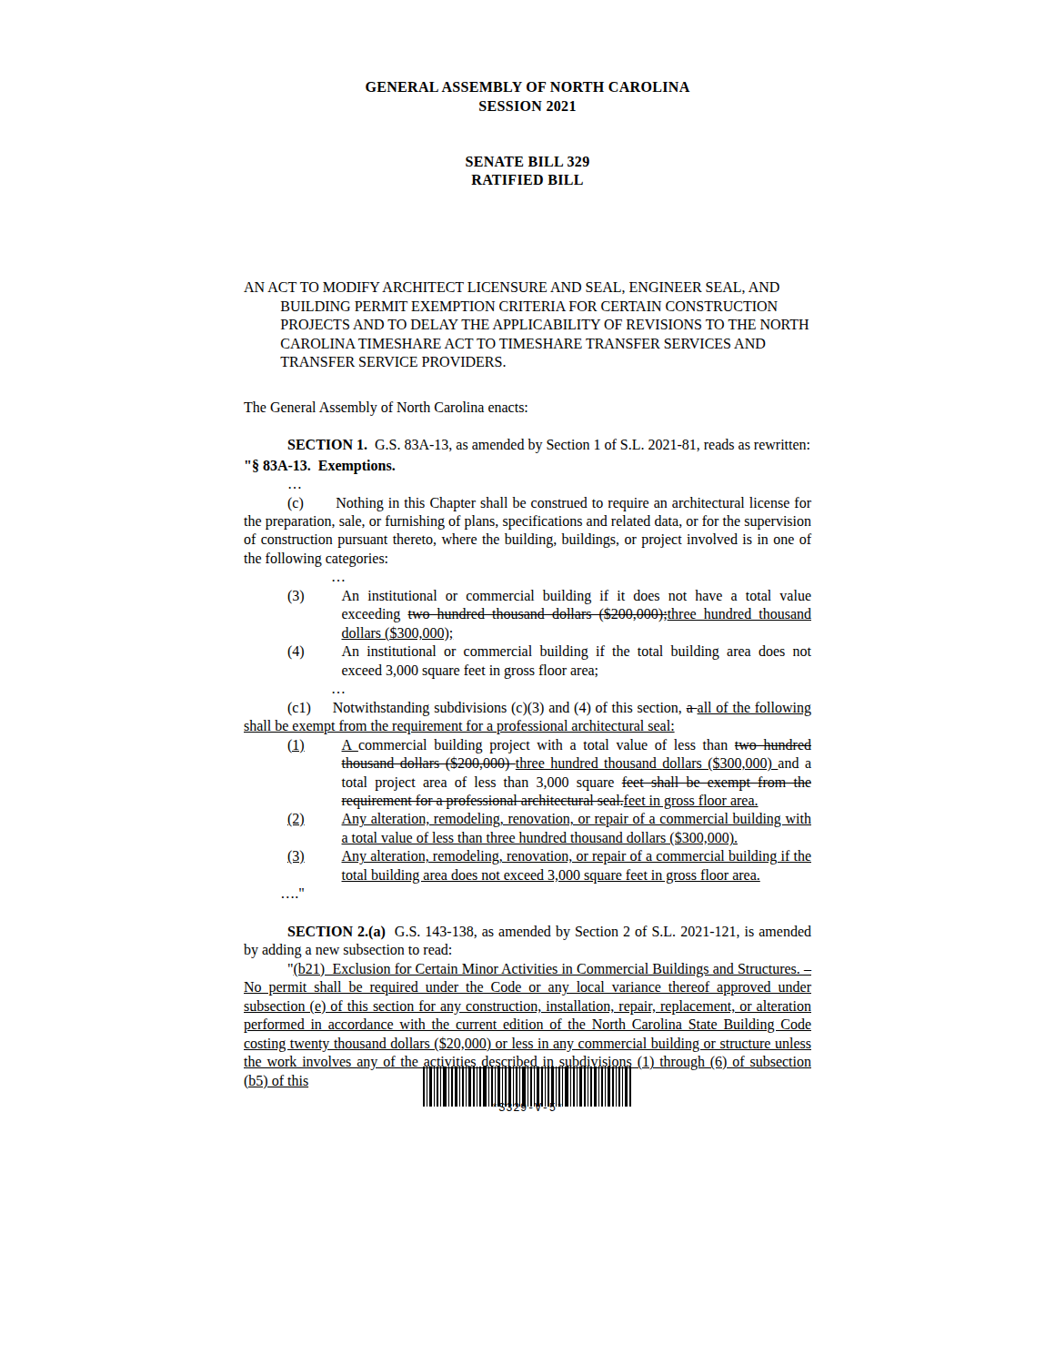GENERAL ASSEMBLY OF NORTH CAROLINA
SESSION 2021
SENATE BILL 329
RATIFIED BILL
AN ACT TO MODIFY ARCHITECT LICENSURE AND SEAL, ENGINEER SEAL, AND BUILDING PERMIT EXEMPTION CRITERIA FOR CERTAIN CONSTRUCTION PROJECTS AND TO DELAY THE APPLICABILITY OF REVISIONS TO THE NORTH CAROLINA TIMESHARE ACT TO TIMESHARE TRANSFER SERVICES AND TRANSFER SERVICE PROVIDERS.
The General Assembly of North Carolina enacts:
SECTION 1. G.S. 83A-13, as amended by Section 1 of S.L. 2021-81, reads as rewritten:
"§ 83A-13. Exemptions.
…
(c) Nothing in this Chapter shall be construed to require an architectural license for the preparation, sale, or furnishing of plans, specifications and related data, or for the supervision of construction pursuant thereto, where the building, buildings, or project involved is in one of the following categories:
…
(3)
An institutional or commercial building if it does not have a total value exceeding two hundred thousand dollars ($200,000); three hundred thousand dollars ($300,000);
(4)
An institutional or commercial building if the total building area does not exceed 3,000 square feet in gross floor area;
…
(c1) Notwithstanding subdivisions (c)(3) and (4) of this section, a all of the following shall be exempt from the requirement for a professional architectural seal:
(1)
A commercial building project with a total value of less than two hundred thousand dollars ($200,000) three hundred thousand dollars ($300,000) and a total project area of less than 3,000 square feet shall be exempt from the requirement for a professional architectural seal. feet in gross floor area.
(2)
Any alteration, remodeling, renovation, or repair of a commercial building with a total value of less than three hundred thousand dollars ($300,000).
(3)
Any alteration, remodeling, renovation, or repair of a commercial building if the total building area does not exceed 3,000 square feet in gross floor area.
…."
SECTION 2.(a) G.S. 143-138, as amended by Section 2 of S.L. 2021-121, is amended by adding a new subsection to read:
"(b21) Exclusion for Certain Minor Activities in Commercial Buildings and Structures. – No permit shall be required under the Code or any local variance thereof approved under subsection (e) of this section for any construction, installation, repair, replacement, or alteration performed in accordance with the current edition of the North Carolina State Building Code costing twenty thousand dollars ($20,000) or less in any commercial building or structure unless the work involves any of the activities described in subdivisions (1) through (6) of subsection (b5) of this
*S329-V-5*